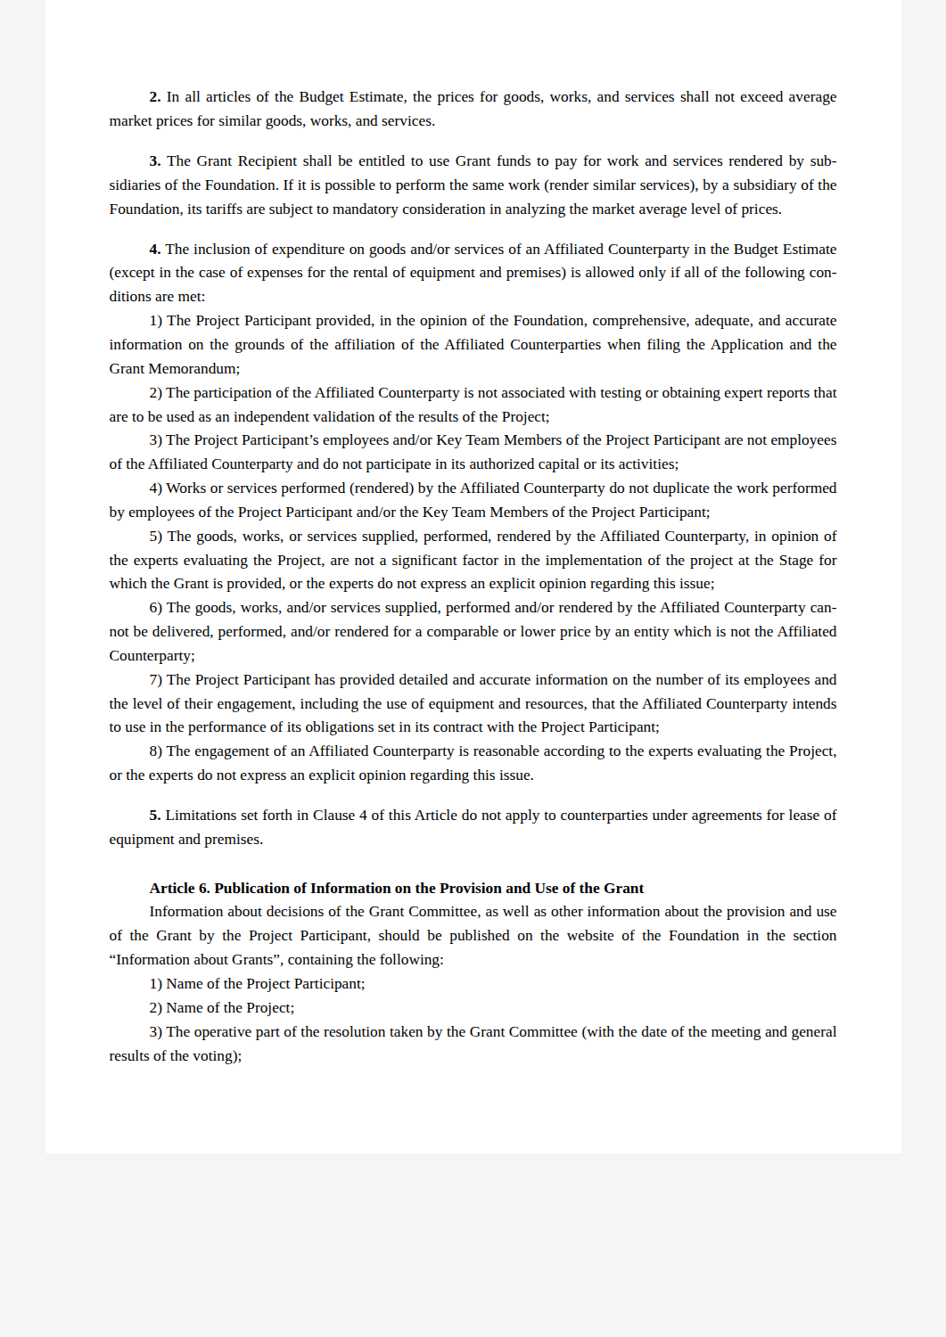2. In all articles of the Budget Estimate, the prices for goods, works, and services shall not exceed average market prices for similar goods, works, and services.
3. The Grant Recipient shall be entitled to use Grant funds to pay for work and services rendered by subsidiaries of the Foundation. If it is possible to perform the same work (render similar services), by a subsidiary of the Foundation, its tariffs are subject to mandatory consideration in analyzing the market average level of prices.
4. The inclusion of expenditure on goods and/or services of an Affiliated Counterparty in the Budget Estimate (except in the case of expenses for the rental of equipment and premises) is allowed only if all of the following conditions are met:
1) The Project Participant provided, in the opinion of the Foundation, comprehensive, adequate, and accurate information on the grounds of the affiliation of the Affiliated Counterparties when filing the Application and the Grant Memorandum;
2) The participation of the Affiliated Counterparty is not associated with testing or obtaining expert reports that are to be used as an independent validation of the results of the Project;
3) The Project Participant’s employees and/or Key Team Members of the Project Participant are not employees of the Affiliated Counterparty and do not participate in its authorized capital or its activities;
4) Works or services performed (rendered) by the Affiliated Counterparty do not duplicate the work performed by employees of the Project Participant and/or the Key Team Members of the Project Participant;
5) The goods, works, or services supplied, performed, rendered by the Affiliated Counterparty, in opinion of the experts evaluating the Project, are not a significant factor in the implementation of the project at the Stage for which the Grant is provided, or the experts do not express an explicit opinion regarding this issue;
6) The goods, works, and/or services supplied, performed and/or rendered by the Affiliated Counterparty cannot be delivered, performed, and/or rendered for a comparable or lower price by an entity which is not the Affiliated Counterparty;
7) The Project Participant has provided detailed and accurate information on the number of its employees and the level of their engagement, including the use of equipment and resources, that the Affiliated Counterparty intends to use in the performance of its obligations set in its contract with the Project Participant;
8) The engagement of an Affiliated Counterparty is reasonable according to the experts evaluating the Project, or the experts do not express an explicit opinion regarding this issue.
5. Limitations set forth in Clause 4 of this Article do not apply to counterparties under agreements for lease of equipment and premises.
Article 6. Publication of Information on the Provision and Use of the Grant
Information about decisions of the Grant Committee, as well as other information about the provision and use of the Grant by the Project Participant, should be published on the website of the Foundation in the section “Information about Grants”, containing the following:
1) Name of the Project Participant;
2) Name of the Project;
3) The operative part of the resolution taken by the Grant Committee (with the date of the meeting and general results of the voting);